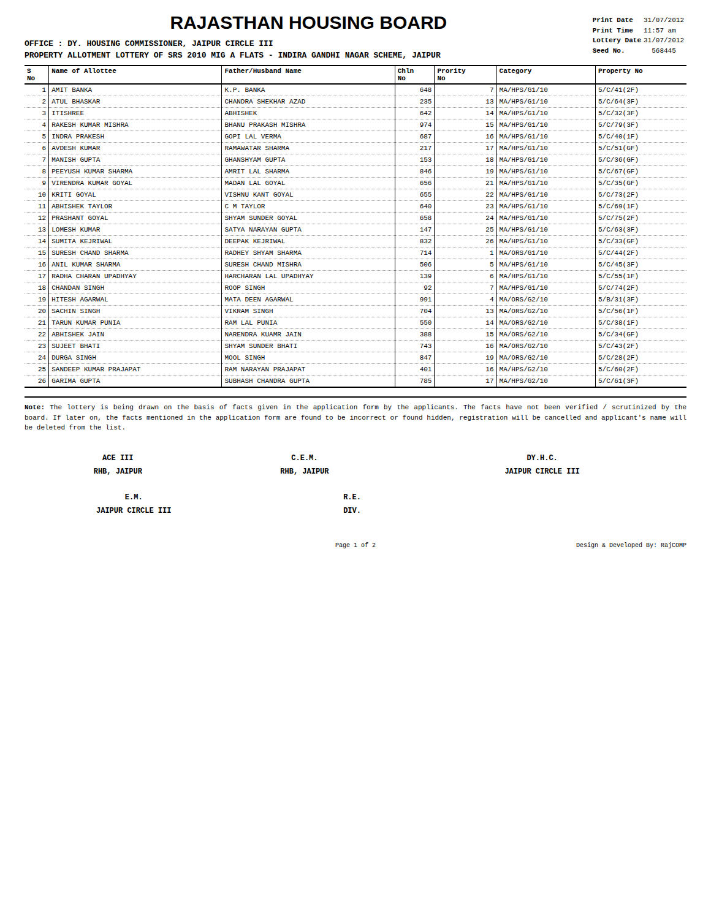| Print Date | 31/07/2012 |
| Print Time | 11:57 am |
| Lottery Date | 31/07/2012 |
| Seed No. | 568445 |
RAJASTHAN HOUSING BOARD
OFFICE : DY. HOUSING COMMISSIONER, JAIPUR CIRCLE III
PROPERTY ALLOTMENT LOTTERY OF SRS 2010 MIG A FLATS - INDIRA GANDHI NAGAR SCHEME, JAIPUR
| S No | Name of Allottee | Father/Husband Name | Chln No | Prority No | Category | Property No |
| --- | --- | --- | --- | --- | --- | --- |
| 1 | AMIT BANKA | K.P. BANKA | 648 | 7 | MA/HPS/G1/10 | 5/C/41(2F) |
| 2 | ATUL BHASKAR | CHANDRA SHEKHAR AZAD | 235 | 13 | MA/HPS/G1/10 | 5/C/64(3F) |
| 3 | ITISHREE | ABHISHEK | 642 | 14 | MA/HPS/G1/10 | 5/C/32(3F) |
| 4 | RAKESH KUMAR MISHRA | BHANU PRAKASH MISHRA | 974 | 15 | MA/HPS/G1/10 | 5/C/79(3F) |
| 5 | INDRA PRAKESH | GOPI LAL VERMA | 687 | 16 | MA/HPS/G1/10 | 5/C/40(1F) |
| 6 | AVDESH KUMAR | RAMAWATAR SHARMA | 217 | 17 | MA/HPS/G1/10 | 5/C/51(GF) |
| 7 | MANISH GUPTA | GHANSHYAM GUPTA | 153 | 18 | MA/HPS/G1/10 | 5/C/36(GF) |
| 8 | PEEYUSH KUMAR SHARMA | AMRIT LAL SHARMA | 846 | 19 | MA/HPS/G1/10 | 5/C/67(GF) |
| 9 | VIRENDRA KUMAR GOYAL | MADAN LAL GOYAL | 656 | 21 | MA/HPS/G1/10 | 5/C/35(GF) |
| 10 | KRITI GOYAL | VISHNU KANT GOYAL | 655 | 22 | MA/HPS/G1/10 | 5/C/73(2F) |
| 11 | ABHISHEK TAYLOR | C M TAYLOR | 640 | 23 | MA/HPS/G1/10 | 5/C/69(1F) |
| 12 | PRASHANT GOYAL | SHYAM SUNDER GOYAL | 658 | 24 | MA/HPS/G1/10 | 5/C/75(2F) |
| 13 | LOMESH KUMAR | SATYA NARAYAN GUPTA | 147 | 25 | MA/HPS/G1/10 | 5/C/63(3F) |
| 14 | SUMITA KEJRIWAL | DEEPAK KEJRIWAL | 832 | 26 | MA/HPS/G1/10 | 5/C/33(GF) |
| 15 | SURESH CHAND SHARMA | RADHEY SHYAM SHARMA | 714 | 1 | MA/ORS/G1/10 | 5/C/44(2F) |
| 16 | ANIL KUMAR SHARMA | SURESH CHAND MISHRA | 506 | 5 | MA/HPS/G1/10 | 5/C/45(3F) |
| 17 | RADHA CHARAN UPADHYAY | HARCHARAN LAL UPADHYAY | 139 | 6 | MA/HPS/G1/10 | 5/C/55(1F) |
| 18 | CHANDAN SINGH | ROOP SINGH | 92 | 7 | MA/HPS/G1/10 | 5/C/74(2F) |
| 19 | HITESH AGARWAL | MATA DEEN AGARWAL | 991 | 4 | MA/ORS/G2/10 | 5/B/31(3F) |
| 20 | SACHIN SINGH | VIKRAM SINGH | 704 | 13 | MA/ORS/G2/10 | 5/C/56(1F) |
| 21 | TARUN KUMAR PUNIA | RAM LAL PUNIA | 550 | 14 | MA/ORS/G2/10 | 5/C/38(1F) |
| 22 | ABHISHEK JAIN | NARENDRA KUAMR JAIN | 388 | 15 | MA/ORS/G2/10 | 5/C/34(GF) |
| 23 | SUJEET BHATI | SHYAM SUNDER BHATI | 743 | 16 | MA/ORS/G2/10 | 5/C/43(2F) |
| 24 | DURGA SINGH | MOOL SINGH | 847 | 19 | MA/ORS/G2/10 | 5/C/28(2F) |
| 25 | SANDEEP KUMAR PRAJAPAT | RAM NARAYAN PRAJAPAT | 401 | 16 | MA/HPS/G2/10 | 5/C/60(2F) |
| 26 | GARIMA GUPTA | SUBHASH CHANDRA GUPTA | 785 | 17 | MA/HPS/G2/10 | 5/C/61(3F) |
Note: The lottery is being drawn on the basis of facts given in the application form by the applicants. The facts have not been verified / scrutinized by the board. If later on, the facts mentioned in the application form are found to be incorrect or found hidden, registration will be cancelled and applicant's name will be deleted from the list.
| ACE III | C.E.M. | DY.H.C. |
| RHB, JAIPUR | RHB, JAIPUR | JAIPUR CIRCLE III |
| E.M. | R.E. | |
| JAIPUR CIRCLE III | DIV. | |
Design & Developed By: RajCOMP
Page 1 of 2